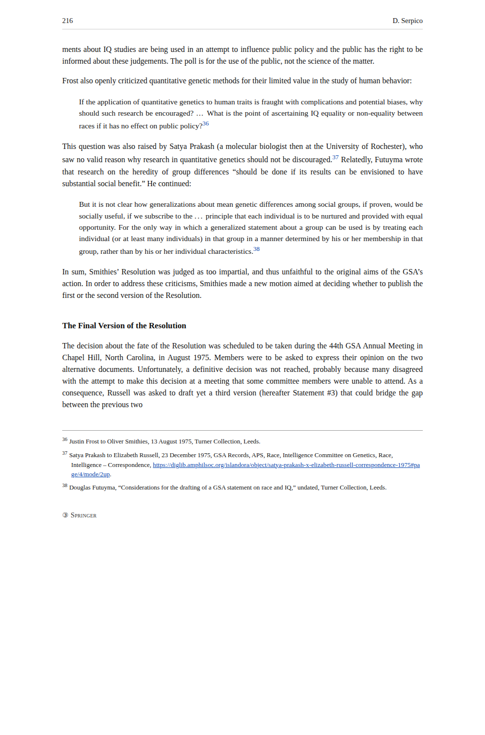216 D. Serpico
ments about IQ studies are being used in an attempt to influence public policy and the public has the right to be informed about these judgements. The poll is for the use of the public, not the science of the matter.
Frost also openly criticized quantitative genetic methods for their limited value in the study of human behavior:
If the application of quantitative genetics to human traits is fraught with complications and potential biases, why should such research be encouraged? … What is the point of ascertaining IQ equality or non-equality between races if it has no effect on public policy?36
This question was also raised by Satya Prakash (a molecular biologist then at the University of Rochester), who saw no valid reason why research in quantitative genetics should not be discouraged.37 Relatedly, Futuyma wrote that research on the heredity of group differences “should be done if its results can be envisioned to have substantial social benefit.” He continued:
But it is not clear how generalizations about mean genetic differences among social groups, if proven, would be socially useful, if we subscribe to the ... principle that each individual is to be nurtured and provided with equal opportunity. For the only way in which a generalized statement about a group can be used is by treating each individual (or at least many individuals) in that group in a manner determined by his or her membership in that group, rather than by his or her individual characteristics.38
In sum, Smithies’ Resolution was judged as too impartial, and thus unfaithful to the original aims of the GSA’s action. In order to address these criticisms, Smithies made a new motion aimed at deciding whether to publish the first or the second version of the Resolution.
The Final Version of the Resolution
The decision about the fate of the Resolution was scheduled to be taken during the 44th GSA Annual Meeting in Chapel Hill, North Carolina, in August 1975. Members were to be asked to express their opinion on the two alternative documents. Unfortunately, a definitive decision was not reached, probably because many disagreed with the attempt to make this decision at a meeting that some committee members were unable to attend. As a consequence, Russell was asked to draft yet a third version (hereafter Statement #3) that could bridge the gap between the previous two
36 Justin Frost to Oliver Smithies, 13 August 1975, Turner Collection, Leeds.
37 Satya Prakash to Elizabeth Russell, 23 December 1975, GSA Records, APS, Race, Intelligence Committee on Genetics, Race, Intelligence – Correspondence, https://diglib.amphilsoc.org/islandora/object/satya-prakash-x-elizabeth-russell-correspondence-1975#page/4/mode/2up.
38 Douglas Futuyma, “Considerations for the drafting of a GSA statement on race and IQ,” undated, Turner Collection, Leeds.
③ Springer